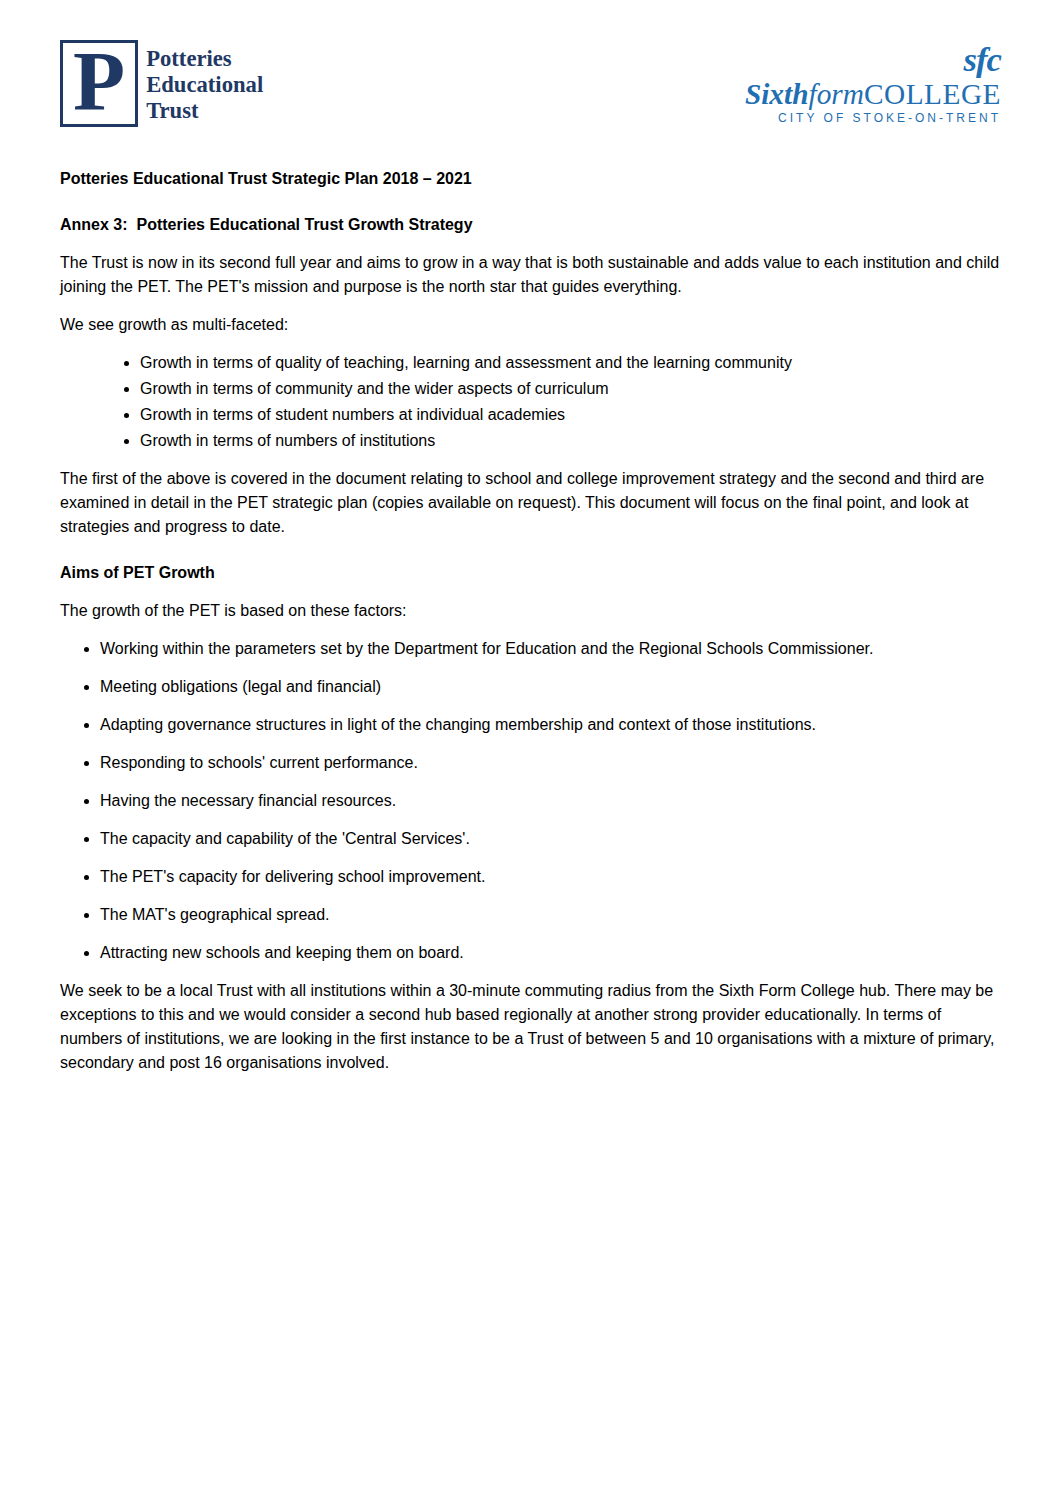P
Potteries
Educational
Trust
sfc
Sixth form COLLEGE
CITY OF STOKE-ON-TRENT
Potteries Educational Trust Strategic Plan 2018 – 2021
Annex 3: Potteries Educational Trust Growth Strategy
The Trust is now in its second full year and aims to grow in a way that is both sustainable and adds value to each institution and child joining the PET. The PET's mission and purpose is the north star that guides everything.
We see growth as multi-faceted:
Growth in terms of quality of teaching, learning and assessment and the learning community
Growth in terms of community and the wider aspects of curriculum
Growth in terms of student numbers at individual academies
Growth in terms of numbers of institutions
The first of the above is covered in the document relating to school and college improvement strategy and the second and third are examined in detail in the PET strategic plan (copies available on request). This document will focus on the final point, and look at strategies and progress to date.
Aims of PET Growth
The growth of the PET is based on these factors:
Working within the parameters set by the Department for Education and the Regional Schools Commissioner.
Meeting obligations (legal and financial)
Adapting governance structures in light of the changing membership and context of those institutions.
Responding to schools' current performance.
Having the necessary financial resources.
The capacity and capability of the 'Central Services'.
The PET's capacity for delivering school improvement.
The MAT's geographical spread.
Attracting new schools and keeping them on board.
We seek to be a local Trust with all institutions within a 30-minute commuting radius from the Sixth Form College hub. There may be exceptions to this and we would consider a second hub based regionally at another strong provider educationally. In terms of numbers of institutions, we are looking in the first instance to be a Trust of between 5 and 10 organisations with a mixture of primary, secondary and post 16 organisations involved.